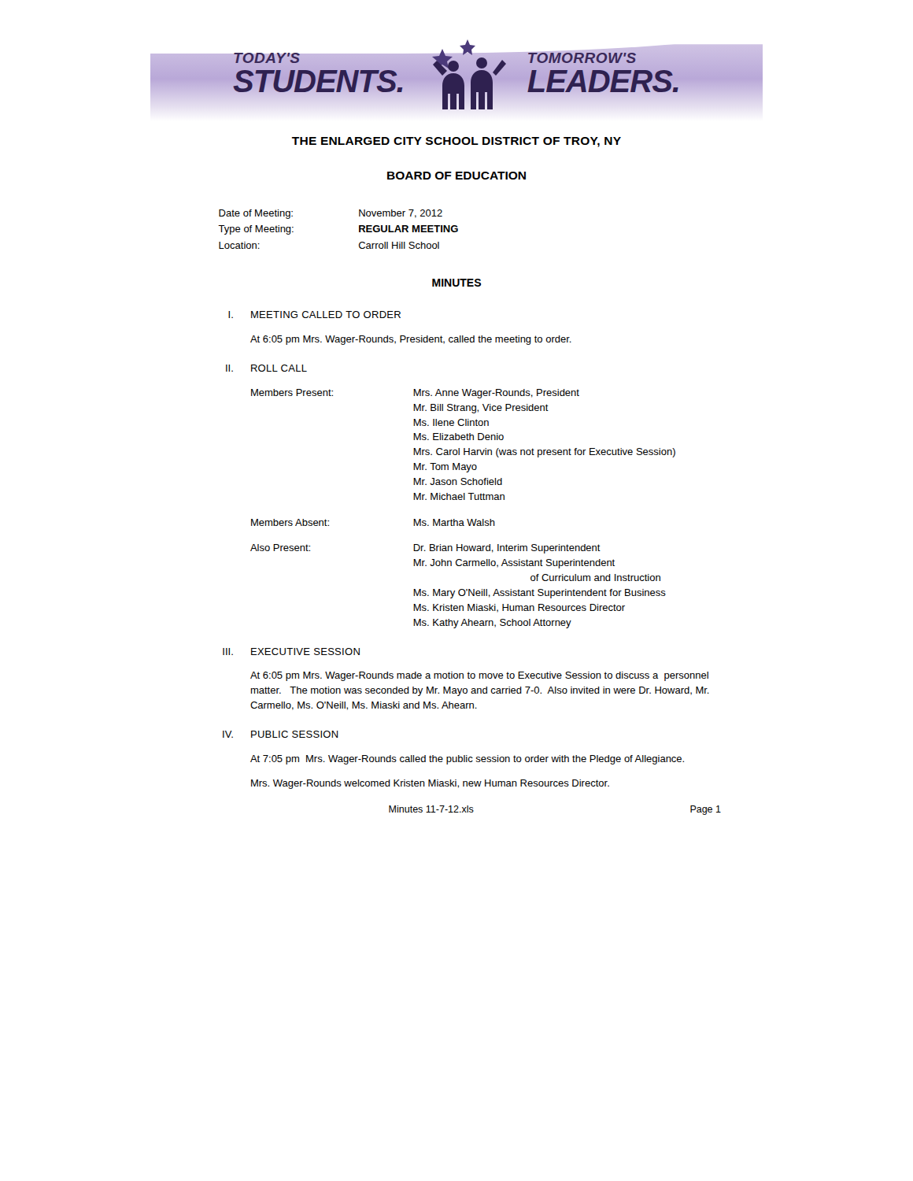TODAY'S
STUDENTS.
TOMORROW'S
LEADERS.
THE ENLARGED CITY SCHOOL DISTRICT OF TROY, NY
BOARD OF EDUCATION
| Date of Meeting: | November 7, 2012 |
| Type of Meeting: | REGULAR MEETING |
| Location: | Carroll Hill School |
MINUTES
I.
MEETING CALLED TO ORDER
At 6:05 pm Mrs. Wager-Rounds, President, called the meeting to order.
II.
ROLL CALL
| Members Present: | Mrs. Anne Wager-Rounds, President Mr. Bill Strang, Vice President Ms. Ilene Clinton Ms. Elizabeth Denio Mrs. Carol Harvin (was not present for Executive Session) Mr. Tom Mayo Mr. Jason Schofield Mr. Michael Tuttman |
| Members Absent: | Ms. Martha Walsh |
| Also Present: | Dr. Brian Howard, Interim Superintendent Mr. John Carmello, Assistant Superintendent of Curriculum and Instruction Ms. Mary O'Neill, Assistant Superintendent for Business Ms. Kristen Miaski, Human Resources Director Ms. Kathy Ahearn, School Attorney |
III.
EXECUTIVE SESSION
At 6:05 pm Mrs. Wager-Rounds made a motion to move to Executive Session to discuss a personnel matter. The motion was seconded by Mr. Mayo and carried 7-0. Also invited in were Dr. Howard, Mr. Carmello, Ms. O'Neill, Ms. Miaski and Ms. Ahearn.
IV.
PUBLIC SESSION
At 7:05 pm Mrs. Wager-Rounds called the public session to order with the Pledge of Allegiance.
Mrs. Wager-Rounds welcomed Kristen Miaski, new Human Resources Director.
Minutes 11-7-12.xls
Page 1